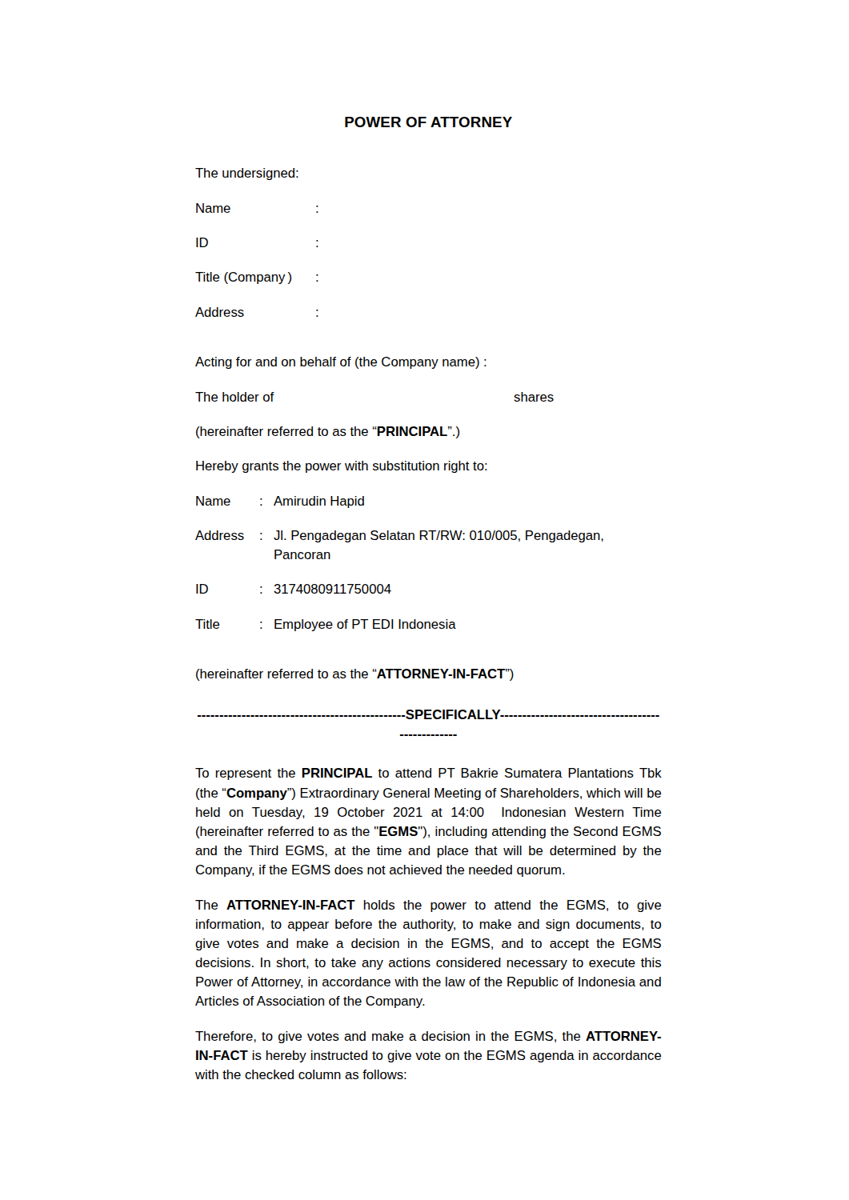POWER OF ATTORNEY
The undersigned:
Name:
ID:
Title (Company ):
Address:
Acting for and on behalf of (the Company name) :
The holder of shares
(hereinafter referred to as the “PRINCIPAL”.)
Hereby grants the power with substitution right to:
Name: Amirudin Hapid
Address: Jl. Pengadegan Selatan RT/RW: 010/005, Pengadegan, Pancoran
ID: 3174080911750004
Title: Employee of PT EDI Indonesia
(hereinafter referred to as the “ATTORNEY-IN-FACT”)
-----------------------------------------------SPECIFICALLY-------------------------------------------------
To represent the PRINCIPAL to attend PT Bakrie Sumatera Plantations Tbk (the “Company”) Extraordinary General Meeting of Shareholders, which will be held on Tuesday, 19 October 2021 at 14:00 Indonesian Western Time (hereinafter referred to as the "EGMS"), including attending the Second EGMS and the Third EGMS, at the time and place that will be determined by the Company, if the EGMS does not achieved the needed quorum.
The ATTORNEY-IN-FACT holds the power to attend the EGMS, to give information, to appear before the authority, to make and sign documents, to give votes and make a decision in the EGMS, and to accept the EGMS decisions. In short, to take any actions considered necessary to execute this Power of Attorney, in accordance with the law of the Republic of Indonesia and Articles of Association of the Company.
Therefore, to give votes and make a decision in the EGMS, the ATTORNEY-IN-FACT is hereby instructed to give vote on the EGMS agenda in accordance with the checked column as follows: